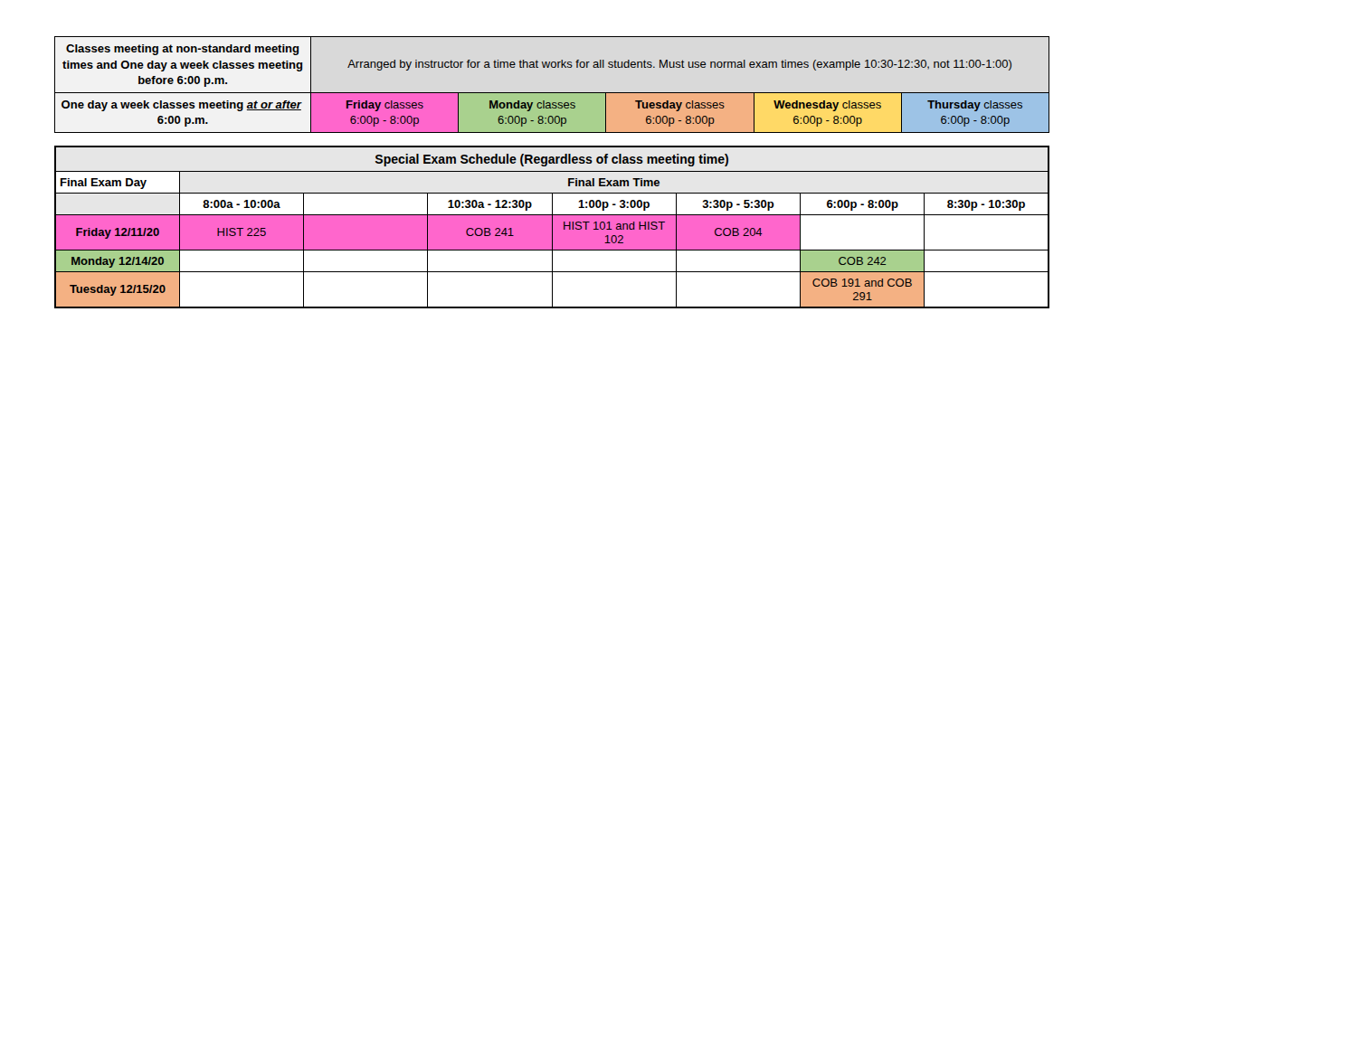| Classes meeting at non-standard meeting times and One day a week classes meeting before 6:00 p.m. | Arranged by instructor for a time that works for all students. Must use normal exam times (example 10:30-12:30, not 11:00-1:00) |
| One day a week classes meeting at or after 6:00 p.m. | Friday classes 6:00p - 8:00p | Monday classes 6:00p - 8:00p | Tuesday classes 6:00p - 8:00p | Wednesday classes 6:00p - 8:00p | Thursday classes 6:00p - 8:00p |
| Special Exam Schedule (Regardless of class meeting time) |
| Final Exam Day | Final Exam Time |
| | 8:00a - 10:00a | | 10:30a - 12:30p | 1:00p - 3:00p | 3:30p - 5:30p | 6:00p - 8:00p | 8:30p - 10:30p |
| Friday 12/11/20 | HIST 225 | | COB 241 | HIST 101 and HIST 102 | COB 204 | | |
| Monday 12/14/20 | | | | | | COB 242 | |
| Tuesday 12/15/20 | | | | | | COB 191 and COB 291 | |